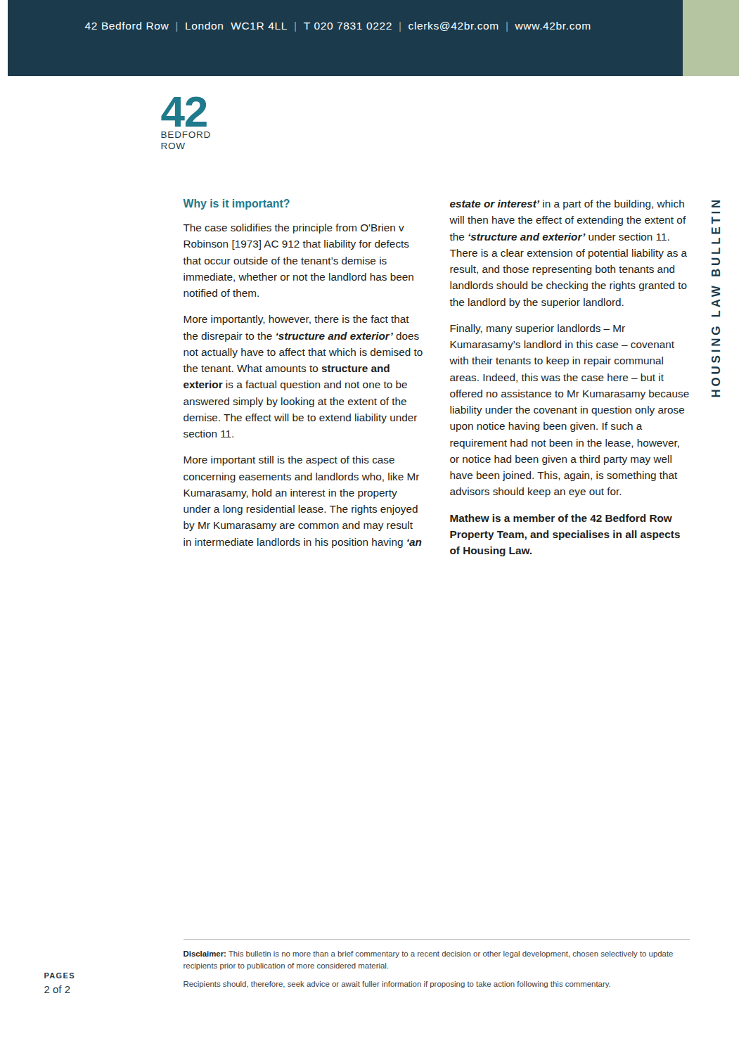42 Bedford Row|London WC1R 4LL|T 020 7831 0222|clerks@42br.com|www.42br.com
42
BEDFORD
ROW
HOUSING LAW BULLETIN
Why is it important?
The case solidifies the principle from O'Brien v Robinson [1973] AC 912 that liability for defects that occur outside of the tenant’s demise is immediate, whether or not the landlord has been notified of them.
More importantly, however, there is the fact that the disrepair to the ‘structure and exterior’ does not actually have to affect that which is demised to the tenant. What amounts to structure and exterior is a factual question and not one to be answered simply by looking at the extent of the demise. The effect will be to extend liability under section 11.
More important still is the aspect of this case concerning easements and landlords who, like Mr Kumarasamy, hold an interest in the property under a long residential lease. The rights enjoyed by Mr Kumarasamy are common and may result in intermediate landlords in his position having ‘an estate or interest’ in a part of the building, which will then have the effect of extending the extent of the ‘structure and exterior’ under section 11. There is a clear extension of potential liability as a result, and those representing both tenants and landlords should be checking the rights granted to the landlord by the superior landlord.
Finally, many superior landlords – Mr Kumarasamy’s landlord in this case – covenant with their tenants to keep in repair communal areas. Indeed, this was the case here – but it offered no assistance to Mr Kumarasamy because liability under the covenant in question only arose upon notice having been given. If such a requirement had not been in the lease, however, or notice had been given a third party may well have been joined. This, again, is something that advisors should keep an eye out for.
Mathew is a member of the 42 Bedford Row Property Team, and specialises in all aspects of Housing Law.
Disclaimer: This bulletin is no more than a brief commentary to a recent decision or other legal development, chosen selectively to update recipients prior to publication of more considered material.
Recipients should, therefore, seek advice or await fuller information if proposing to take action following this commentary.
PAGES
2 of 2